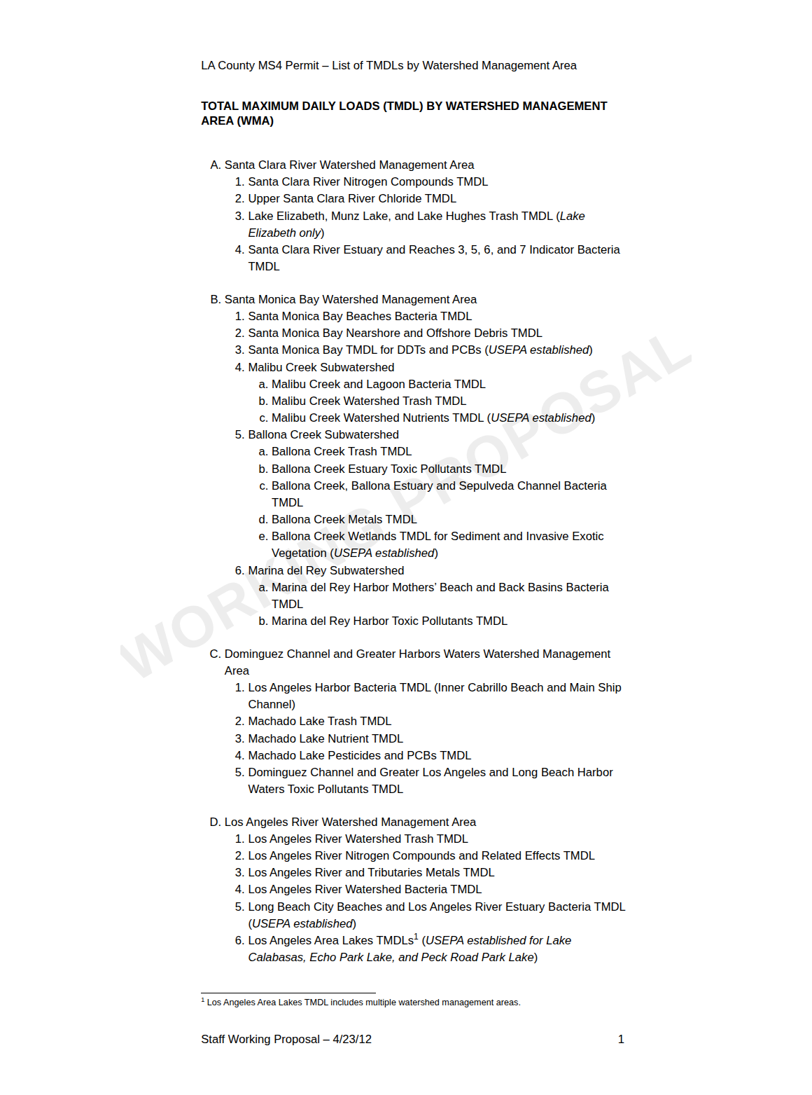WORKING PROPOSAL
LA County MS4 Permit – List of TMDLs by Watershed Management Area
TOTAL MAXIMUM DAILY LOADS (TMDL) BY WATERSHED MANAGEMENT AREA (WMA)
Santa Clara River Watershed Management Area
Santa Clara River Nitrogen Compounds TMDL
Upper Santa Clara River Chloride TMDL
Lake Elizabeth, Munz Lake, and Lake Hughes Trash TMDL (Lake Elizabeth only)
Santa Clara River Estuary and Reaches 3, 5, 6, and 7 Indicator Bacteria TMDL
Santa Monica Bay Watershed Management Area
Santa Monica Bay Beaches Bacteria TMDL
Santa Monica Bay Nearshore and Offshore Debris TMDL
Santa Monica Bay TMDL for DDTs and PCBs (USEPA established)
Malibu Creek Subwatershed
Malibu Creek and Lagoon Bacteria TMDL
Malibu Creek Watershed Trash TMDL
Malibu Creek Watershed Nutrients TMDL (USEPA established)
Ballona Creek Subwatershed
Ballona Creek Trash TMDL
Ballona Creek Estuary Toxic Pollutants TMDL
Ballona Creek, Ballona Estuary and Sepulveda Channel Bacteria TMDL
Ballona Creek Metals TMDL
Ballona Creek Wetlands TMDL for Sediment and Invasive Exotic Vegetation (USEPA established)
Marina del Rey Subwatershed
Marina del Rey Harbor Mothers’ Beach and Back Basins Bacteria TMDL
Marina del Rey Harbor Toxic Pollutants TMDL
Dominguez Channel and Greater Harbors Waters Watershed Management Area
Los Angeles Harbor Bacteria TMDL (Inner Cabrillo Beach and Main Ship Channel)
Machado Lake Trash TMDL
Machado Lake Nutrient TMDL
Machado Lake Pesticides and PCBs TMDL
Dominguez Channel and Greater Los Angeles and Long Beach Harbor Waters Toxic Pollutants TMDL
Los Angeles River Watershed Management Area
Los Angeles River Watershed Trash TMDL
Los Angeles River Nitrogen Compounds and Related Effects TMDL
Los Angeles River and Tributaries Metals TMDL
Los Angeles River Watershed Bacteria TMDL
Long Beach City Beaches and Los Angeles River Estuary Bacteria TMDL (USEPA established)
Los Angeles Area Lakes TMDLs1 (USEPA established for Lake Calabasas, Echo Park Lake, and Peck Road Park Lake)
1 Los Angeles Area Lakes TMDL includes multiple watershed management areas.
Staff Working Proposal – 4/23/12 1